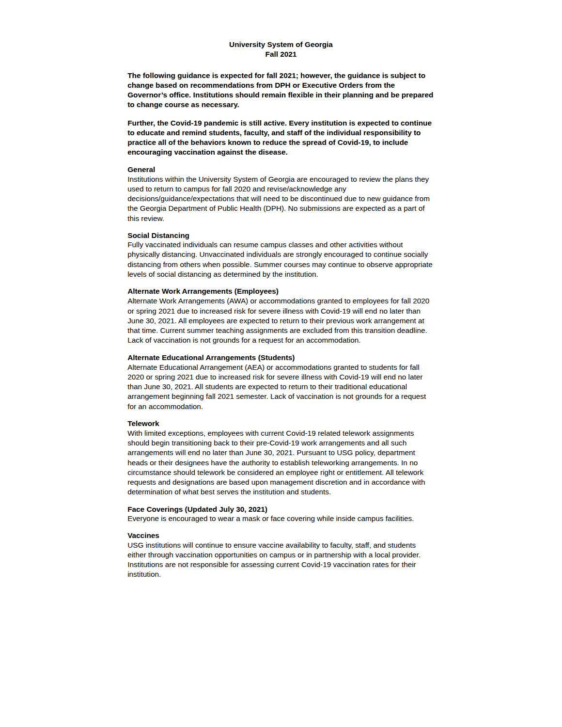University System of Georgia Fall 2021
The following guidance is expected for fall 2021; however, the guidance is subject to change based on recommendations from DPH or Executive Orders from the Governor’s office. Institutions should remain flexible in their planning and be prepared to change course as necessary.
Further, the Covid-19 pandemic is still active. Every institution is expected to continue to educate and remind students, faculty, and staff of the individual responsibility to practice all of the behaviors known to reduce the spread of Covid-19, to include encouraging vaccination against the disease.
General
Institutions within the University System of Georgia are encouraged to review the plans they used to return to campus for fall 2020 and revise/acknowledge any decisions/guidance/expectations that will need to be discontinued due to new guidance from the Georgia Department of Public Health (DPH). No submissions are expected as a part of this review.
Social Distancing
Fully vaccinated individuals can resume campus classes and other activities without physically distancing. Unvaccinated individuals are strongly encouraged to continue socially distancing from others when possible. Summer courses may continue to observe appropriate levels of social distancing as determined by the institution.
Alternate Work Arrangements (Employees)
Alternate Work Arrangements (AWA) or accommodations granted to employees for fall 2020 or spring 2021 due to increased risk for severe illness with Covid-19 will end no later than June 30, 2021. All employees are expected to return to their previous work arrangement at that time. Current summer teaching assignments are excluded from this transition deadline. Lack of vaccination is not grounds for a request for an accommodation.
Alternate Educational Arrangements (Students)
Alternate Educational Arrangement (AEA) or accommodations granted to students for fall 2020 or spring 2021 due to increased risk for severe illness with Covid-19 will end no later than June 30, 2021. All students are expected to return to their traditional educational arrangement beginning fall 2021 semester. Lack of vaccination is not grounds for a request for an accommodation.
Telework
With limited exceptions, employees with current Covid-19 related telework assignments should begin transitioning back to their pre-Covid-19 work arrangements and all such arrangements will end no later than June 30, 2021. Pursuant to USG policy, department heads or their designees have the authority to establish teleworking arrangements. In no circumstance should telework be considered an employee right or entitlement. All telework requests and designations are based upon management discretion and in accordance with determination of what best serves the institution and students.
Face Coverings (Updated July 30, 2021)
Everyone is encouraged to wear a mask or face covering while inside campus facilities.
Vaccines
USG institutions will continue to ensure vaccine availability to faculty, staff, and students either through vaccination opportunities on campus or in partnership with a local provider. Institutions are not responsible for assessing current Covid-19 vaccination rates for their institution.